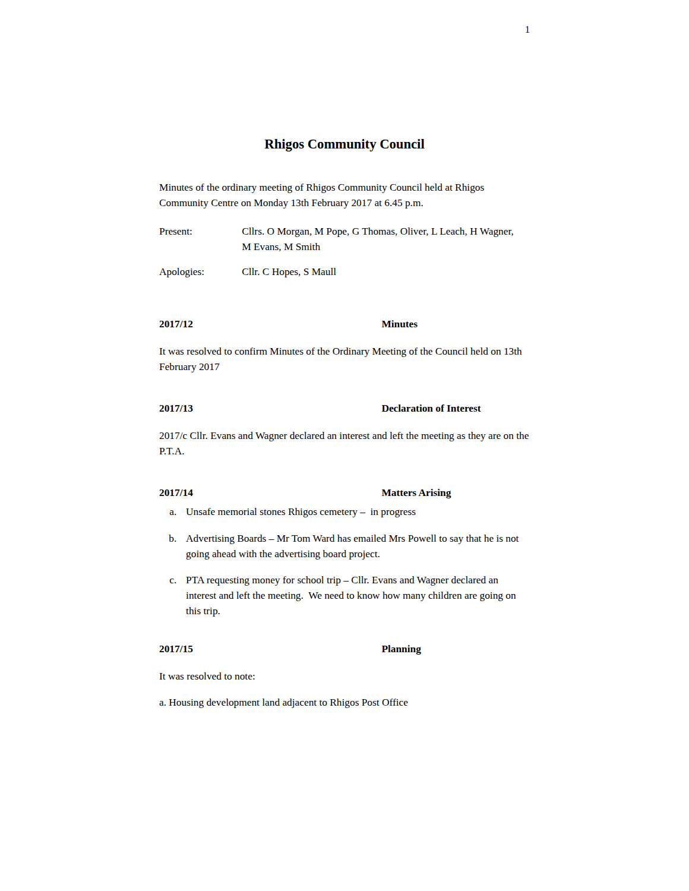1
Rhigos Community Council
Minutes of the ordinary meeting of Rhigos Community Council held at Rhigos Community Centre on Monday 13th February 2017 at 6.45 p.m.
| Present: | Cllrs. O Morgan, M Pope, G Thomas, Oliver, L Leach, H Wagner, M Evans, M Smith |
| Apologies: | Cllr. C Hopes, S Maull |
2017/12 Minutes
It was resolved to confirm Minutes of the Ordinary Meeting of the Council held on 13th February 2017
2017/13 Declaration of Interest
2017/c Cllr. Evans and Wagner declared an interest and left the meeting as they are on the P.T.A.
2017/14 Matters Arising
Unsafe memorial stones Rhigos cemetery – in progress
Advertising Boards – Mr Tom Ward has emailed Mrs Powell to say that he is not going ahead with the advertising board project.
PTA requesting money for school trip – Cllr. Evans and Wagner declared an interest and left the meeting. We need to know how many children are going on this trip.
2017/15 Planning
It was resolved to note:
a. Housing development land adjacent to Rhigos Post Office